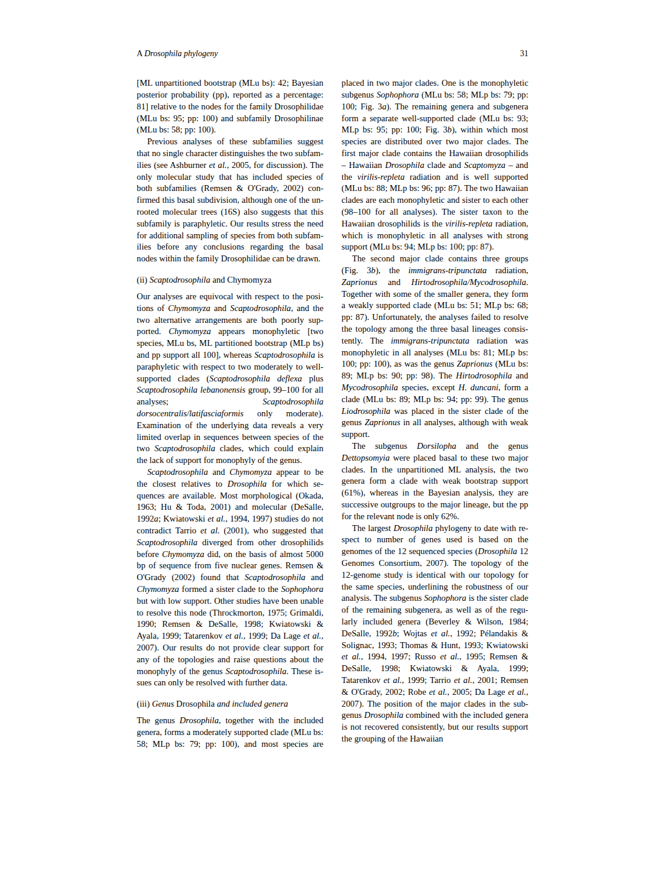A Drosophila phylogeny 31
[ML unpartitioned bootstrap (MLu bs): 42; Bayesian posterior probability (pp), reported as a percentage: 81] relative to the nodes for the family Drosophilidae (MLu bs: 95; pp: 100) and subfamily Drosophilinae (MLu bs: 58; pp: 100).
Previous analyses of these subfamilies suggest that no single character distinguishes the two subfamilies (see Ashburner et al., 2005, for discussion). The only molecular study that has included species of both subfamilies (Remsen & O'Grady, 2002) confirmed this basal subdivision, although one of the unrooted molecular trees (16S) also suggests that this subfamily is paraphyletic. Our results stress the need for additional sampling of species from both subfamilies before any conclusions regarding the basal nodes within the family Drosophilidae can be drawn.
(ii) Scaptodrosophila and Chymomyza
Our analyses are equivocal with respect to the positions of Chymomyza and Scaptodrosophila, and the two alternative arrangements are both poorly supported. Chymomyza appears monophyletic [two species, MLu bs, ML partitioned bootstrap (MLp bs) and pp support all 100], whereas Scaptodrosophila is paraphyletic with respect to two moderately to well-supported clades (Scaptodrosophila deflexa plus Scaptodrosophila lebanonensis group, 99–100 for all analyses; Scaptodrosophila dorsocentralis/latifasciaformis only moderate). Examination of the underlying data reveals a very limited overlap in sequences between species of the two Scaptodrosophila clades, which could explain the lack of support for monophyly of the genus.
Scaptodrosophila and Chymomyza appear to be the closest relatives to Drosophila for which sequences are available. Most morphological (Okada, 1963; Hu & Toda, 2001) and molecular (DeSalle, 1992a; Kwiatowski et al., 1994, 1997) studies do not contradict Tarrio et al. (2001), who suggested that Scaptodrosophila diverged from other drosophilids before Chymomyza did, on the basis of almost 5000 bp of sequence from five nuclear genes. Remsen & O'Grady (2002) found that Scaptodrosophila and Chymomyza formed a sister clade to the Sophophora but with low support. Other studies have been unable to resolve this node (Throckmorton, 1975; Grimaldi, 1990; Remsen & DeSalle, 1998; Kwiatowski & Ayala, 1999; Tatarenkov et al., 1999; Da Lage et al., 2007). Our results do not provide clear support for any of the topologies and raise questions about the monophyly of the genus Scaptodrosophila. These issues can only be resolved with further data.
(iii) Genus Drosophila and included genera
The genus Drosophila, together with the included genera, forms a moderately supported clade (MLu bs: 58; MLp bs: 79; pp: 100), and most species are placed in two major clades. One is the monophyletic subgenus Sophophora (MLu bs: 58; MLp bs: 79; pp: 100; Fig. 3a). The remaining genera and subgenera form a separate well-supported clade (MLu bs: 93; MLp bs: 95; pp: 100; Fig. 3b), within which most species are distributed over two major clades. The first major clade contains the Hawaiian drosophilids – Hawaiian Drosophila clade and Scaptomyza – and the virilis-repleta radiation and is well supported (MLu bs: 88; MLp bs: 96; pp: 87). The two Hawaiian clades are each monophyletic and sister to each other (98–100 for all analyses). The sister taxon to the Hawaiian drosophilids is the virilis-repleta radiation, which is monophyletic in all analyses with strong support (MLu bs: 94; MLp bs: 100; pp: 87).
The second major clade contains three groups (Fig. 3b), the immigrans-tripunctata radiation, Zaprionus and Hirtodrosophila/Mycodrosophila. Together with some of the smaller genera, they form a weakly supported clade (MLu bs: 51; MLp bs: 68; pp: 87). Unfortunately, the analyses failed to resolve the topology among the three basal lineages consistently. The immigrans-tripunctata radiation was monophyletic in all analyses (MLu bs: 81; MLp bs: 100; pp: 100), as was the genus Zaprionus (MLu bs: 89; MLp bs: 90; pp: 98). The Hirtodrosophila and Mycodrosophila species, except H. duncani, form a clade (MLu bs: 89; MLp bs: 94; pp: 99). The genus Liodrosophila was placed in the sister clade of the genus Zaprionus in all analyses, although with weak support.
The subgenus Dorsilopha and the genus Dettopsomyia were placed basal to these two major clades. In the unpartitioned ML analysis, the two genera form a clade with weak bootstrap support (61%), whereas in the Bayesian analysis, they are successive outgroups to the major lineage, but the pp for the relevant node is only 62%.
The largest Drosophila phylogeny to date with respect to number of genes used is based on the genomes of the 12 sequenced species (Drosophila 12 Genomes Consortium, 2007). The topology of the 12-genome study is identical with our topology for the same species, underlining the robustness of our analysis. The subgenus Sophophora is the sister clade of the remaining subgenera, as well as of the regularly included genera (Beverley & Wilson, 1984; DeSalle, 1992b; Wojtas et al., 1992; Pélandakis & Solignac, 1993; Thomas & Hunt, 1993; Kwiatowski et al., 1994, 1997; Russo et al., 1995; Remsen & DeSalle, 1998; Kwiatowski & Ayala, 1999; Tatarenkov et al., 1999; Tarrio et al., 2001; Remsen & O'Grady, 2002; Robe et al., 2005; Da Lage et al., 2007). The position of the major clades in the subgenus Drosophila combined with the included genera is not recovered consistently, but our results support the grouping of the Hawaiian